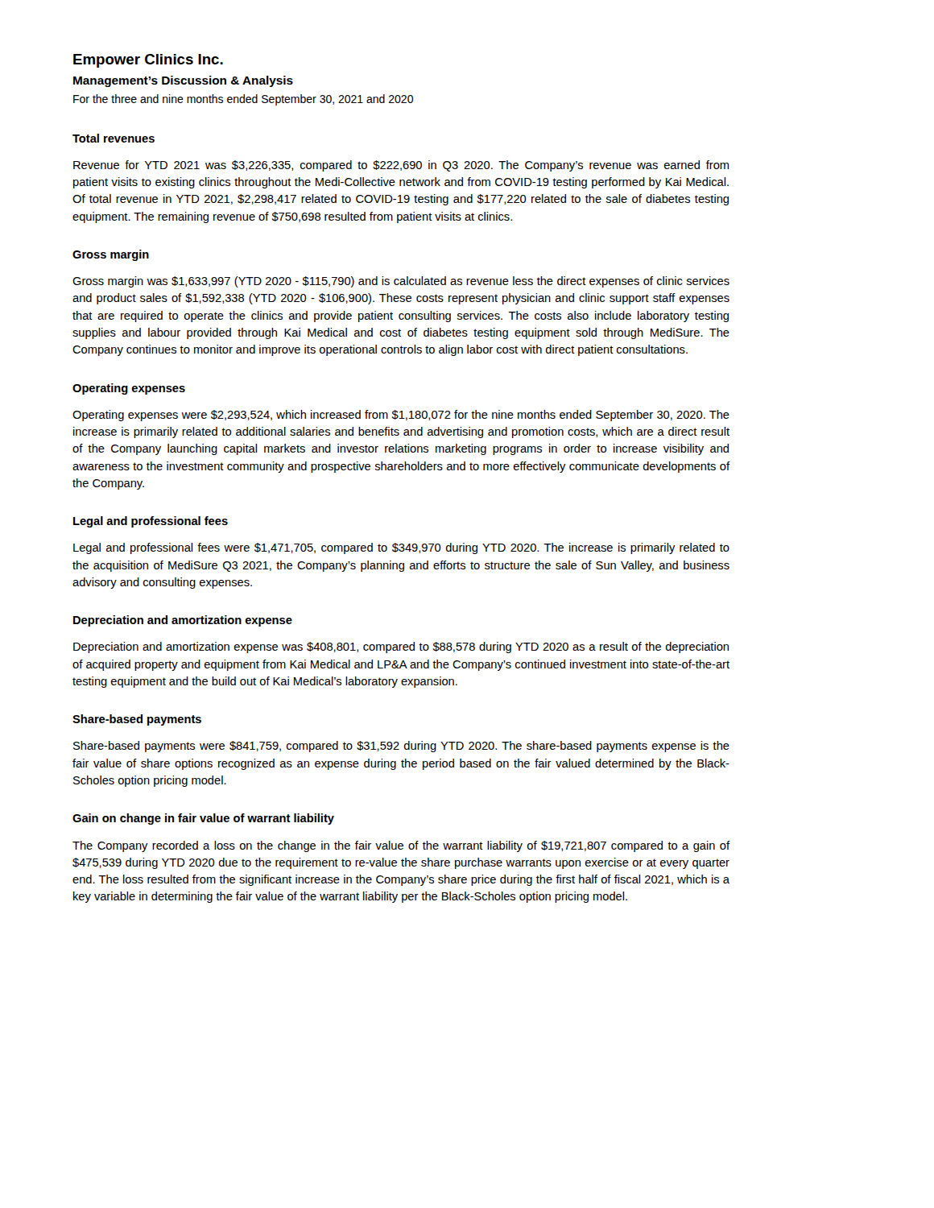Empower Clinics Inc.
Management’s Discussion & Analysis
For the three and nine months ended September 30, 2021 and 2020
Total revenues
Revenue for YTD 2021 was $3,226,335, compared to $222,690 in Q3 2020. The Company’s revenue was earned from patient visits to existing clinics throughout the Medi-Collective network and from COVID-19 testing performed by Kai Medical. Of total revenue in YTD 2021, $2,298,417 related to COVID-19 testing and $177,220 related to the sale of diabetes testing equipment. The remaining revenue of $750,698 resulted from patient visits at clinics.
Gross margin
Gross margin was $1,633,997 (YTD 2020 - $115,790) and is calculated as revenue less the direct expenses of clinic services and product sales of $1,592,338 (YTD 2020 - $106,900). These costs represent physician and clinic support staff expenses that are required to operate the clinics and provide patient consulting services. The costs also include laboratory testing supplies and labour provided through Kai Medical and cost of diabetes testing equipment sold through MediSure. The Company continues to monitor and improve its operational controls to align labor cost with direct patient consultations.
Operating expenses
Operating expenses were $2,293,524, which increased from $1,180,072 for the nine months ended September 30, 2020. The increase is primarily related to additional salaries and benefits and advertising and promotion costs, which are a direct result of the Company launching capital markets and investor relations marketing programs in order to increase visibility and awareness to the investment community and prospective shareholders and to more effectively communicate developments of the Company.
Legal and professional fees
Legal and professional fees were $1,471,705, compared to $349,970 during YTD 2020. The increase is primarily related to the acquisition of MediSure Q3 2021, the Company’s planning and efforts to structure the sale of Sun Valley, and business advisory and consulting expenses.
Depreciation and amortization expense
Depreciation and amortization expense was $408,801, compared to $88,578 during YTD 2020 as a result of the depreciation of acquired property and equipment from Kai Medical and LP&A and the Company’s continued investment into state-of-the-art testing equipment and the build out of Kai Medical’s laboratory expansion.
Share-based payments
Share-based payments were $841,759, compared to $31,592 during YTD 2020. The share-based payments expense is the fair value of share options recognized as an expense during the period based on the fair valued determined by the Black-Scholes option pricing model.
Gain on change in fair value of warrant liability
The Company recorded a loss on the change in the fair value of the warrant liability of $19,721,807 compared to a gain of $475,539 during YTD 2020 due to the requirement to re-value the share purchase warrants upon exercise or at every quarter end. The loss resulted from the significant increase in the Company’s share price during the first half of fiscal 2021, which is a key variable in determining the fair value of the warrant liability per the Black-Scholes option pricing model.